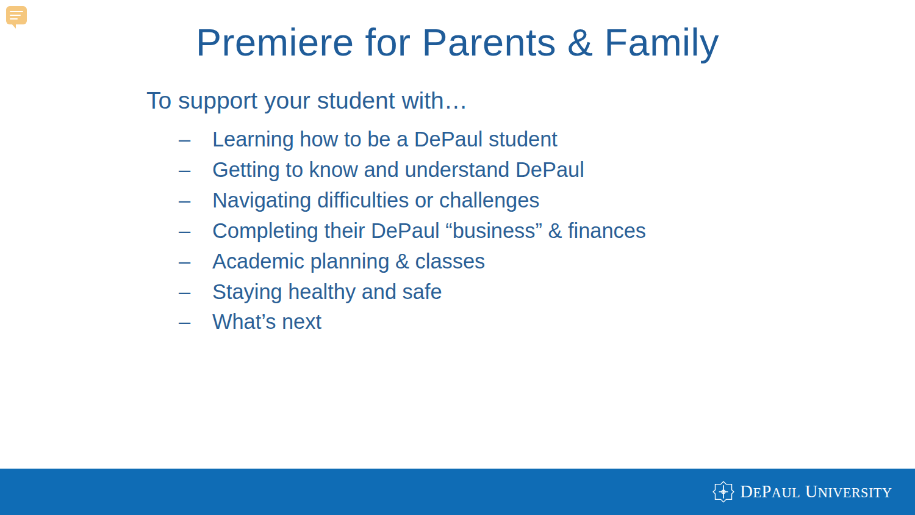Premiere for Parents & Family
To support your student with…
Learning how to be a DePaul student
Getting to know and understand DePaul
Navigating difficulties or challenges
Completing their DePaul “business” & finances
Academic planning & classes
Staying healthy and safe
What’s next
DEPAUL UNIVERSITY